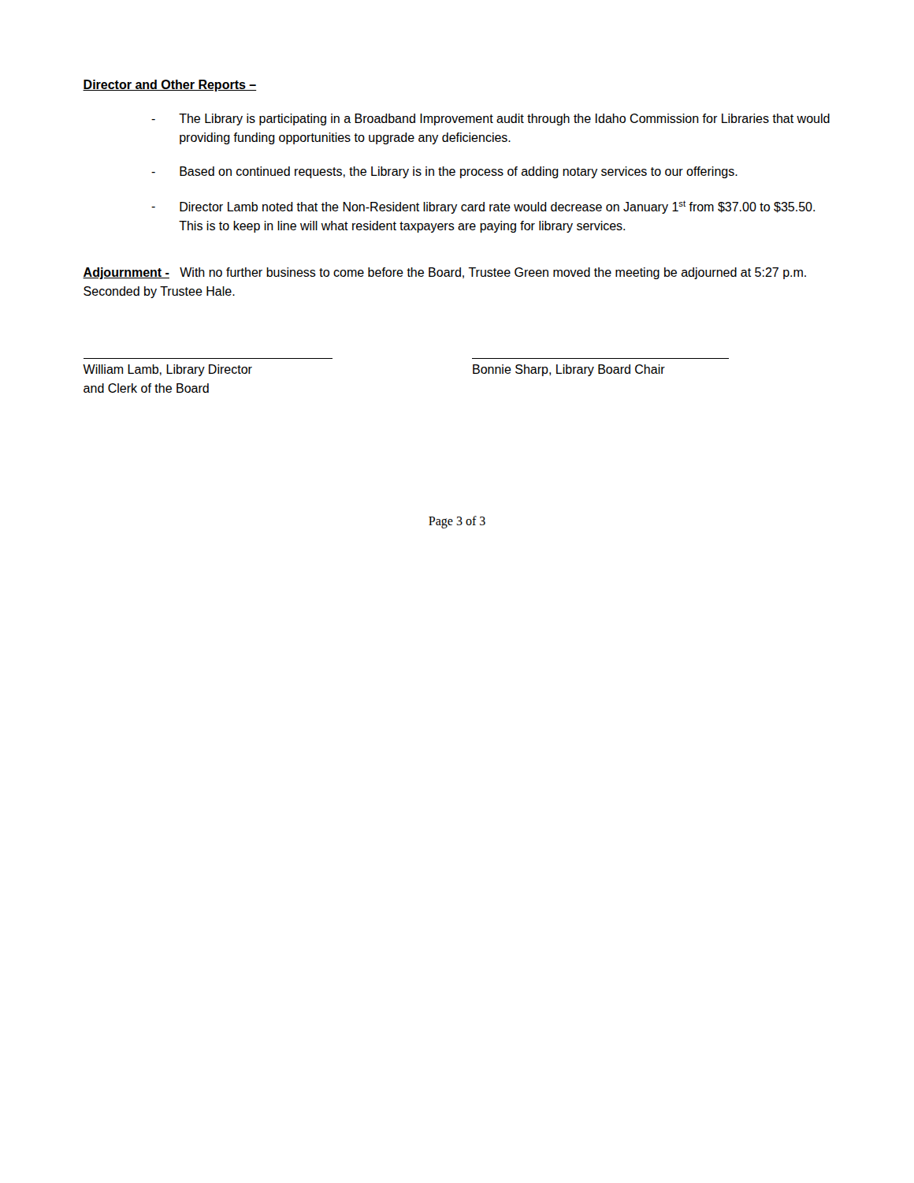Director and Other Reports –
The Library is participating in a Broadband Improvement audit through the Idaho Commission for Libraries that would providing funding opportunities to upgrade any deficiencies.
Based on continued requests, the Library is in the process of adding notary services to our offerings.
Director Lamb noted that the Non-Resident library card rate would decrease on January 1st from $37.00 to $35.50. This is to keep in line will what resident taxpayers are paying for library services.
Adjournment - With no further business to come before the Board, Trustee Green moved the meeting be adjourned at 5:27 p.m. Seconded by Trustee Hale.
| William Lamb, Library Director and Clerk of the Board | | Bonnie Sharp, Library Board Chair |
Page 3 of 3